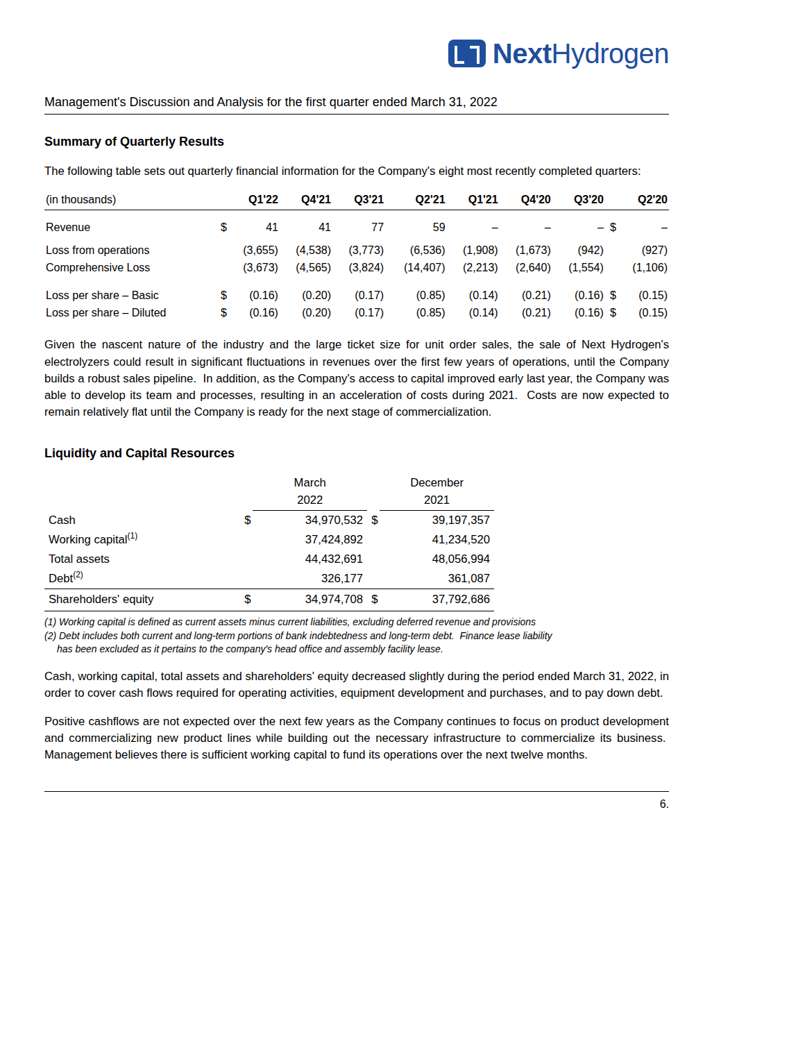Next Hydrogen
Management's Discussion and Analysis for the first quarter ended March 31, 2022
Summary of Quarterly Results
The following table sets out quarterly financial information for the Company's eight most recently completed quarters:
| (in thousands) | Q1'22 | Q4'21 | Q3'21 | Q2'21 | Q1'21 | Q4'20 | Q3'20 | Q2'20 |
| --- | --- | --- | --- | --- | --- | --- | --- | --- |
| Revenue | $ | 41 | 41 | 77 | 59 | – | – | – | $ | – |
| Loss from operations | | (3,655) | (4,538) | (3,773) | (6,536) | (1,908) | (1,673) | (942) | | (927) |
| Comprehensive Loss | | (3,673) | (4,565) | (3,824) | (14,407) | (2,213) | (2,640) | (1,554) | | (1,106) |
| Loss per share – Basic | $ | (0.16) | (0.20) | (0.17) | (0.85) | (0.14) | (0.21) | (0.16) | $ | (0.15) |
| Loss per share – Diluted | $ | (0.16) | (0.20) | (0.17) | (0.85) | (0.14) | (0.21) | (0.16) | $ | (0.15) |
Given the nascent nature of the industry and the large ticket size for unit order sales, the sale of Next Hydrogen's electrolyzers could result in significant fluctuations in revenues over the first few years of operations, until the Company builds a robust sales pipeline. In addition, as the Company's access to capital improved early last year, the Company was able to develop its team and processes, resulting in an acceleration of costs during 2021. Costs are now expected to remain relatively flat until the Company is ready for the next stage of commercialization.
Liquidity and Capital Resources
| | | March 2022 | | December 2021 |
| --- | --- | --- | --- | --- |
| Cash | $ | 34,970,532 | $ | 39,197,357 |
| Working capital (1) | | 37,424,892 | | 41,234,520 |
| Total assets | | 44,432,691 | | 48,056,994 |
| Debt (2) | | 326,177 | | 361,087 |
| Shareholders' equity | $ | 34,974,708 | $ | 37,792,686 |
(1) Working capital is defined as current assets minus current liabilities, excluding deferred revenue and provisions
(2) Debt includes both current and long-term portions of bank indebtedness and long-term debt. Finance lease liability
has been excluded as it pertains to the company's head office and assembly facility lease.
Cash, working capital, total assets and shareholders' equity decreased slightly during the period ended March 31, 2022, in order to cover cash flows required for operating activities, equipment development and purchases, and to pay down debt.
Positive cashflows are not expected over the next few years as the Company continues to focus on product development and commercializing new product lines while building out the necessary infrastructure to commercialize its business. Management believes there is sufficient working capital to fund its operations over the next twelve months.
6.